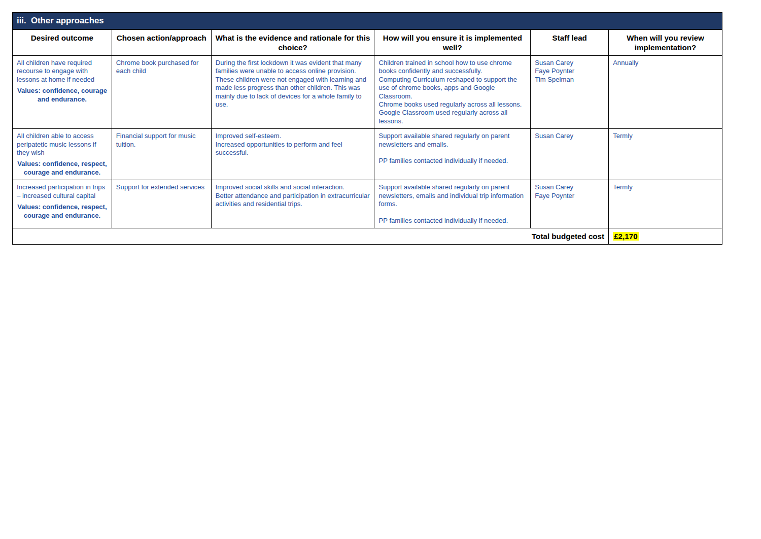iii. Other approaches
| Desired outcome | Chosen action/approach | What is the evidence and rationale for this choice? | How will you ensure it is implemented well? | Staff lead | When will you review implementation? |
| --- | --- | --- | --- | --- | --- |
| All children have required recourse to engage with lessons at home if needed Values: confidence, courage and endurance. | Chrome book purchased for each child | During the first lockdown it was evident that many families were unable to access online provision. These children were not engaged with learning and made less progress than other children. This was mainly due to lack of devices for a whole family to use. | Children trained in school how to use chrome books confidently and successfully. Computing Curriculum reshaped to support the use of chrome books, apps and Google Classroom. Chrome books used regularly across all lessons. Google Classroom used regularly across all lessons. | Susan Carey Faye Poynter Tim Spelman | Annually |
| All children able to access peripatetic music lessons if they wish Values: confidence, respect, courage and endurance. | Financial support for music tuition. | Improved self-esteem. Increased opportunities to perform and feel successful. | Support available shared regularly on parent newsletters and emails. PP families contacted individually if needed. | Susan Carey | Termly |
| Increased participation in trips – increased cultural capital Values: confidence, respect, courage and endurance. | Support for extended services | Improved social skills and social interaction. Better attendance and participation in extracurricular activities and residential trips. | Support available shared regularly on parent newsletters, emails and individual trip information forms. PP families contacted individually if needed. | Susan Carey Faye Poynter | Termly |
| Total budgeted cost | £2,170 |